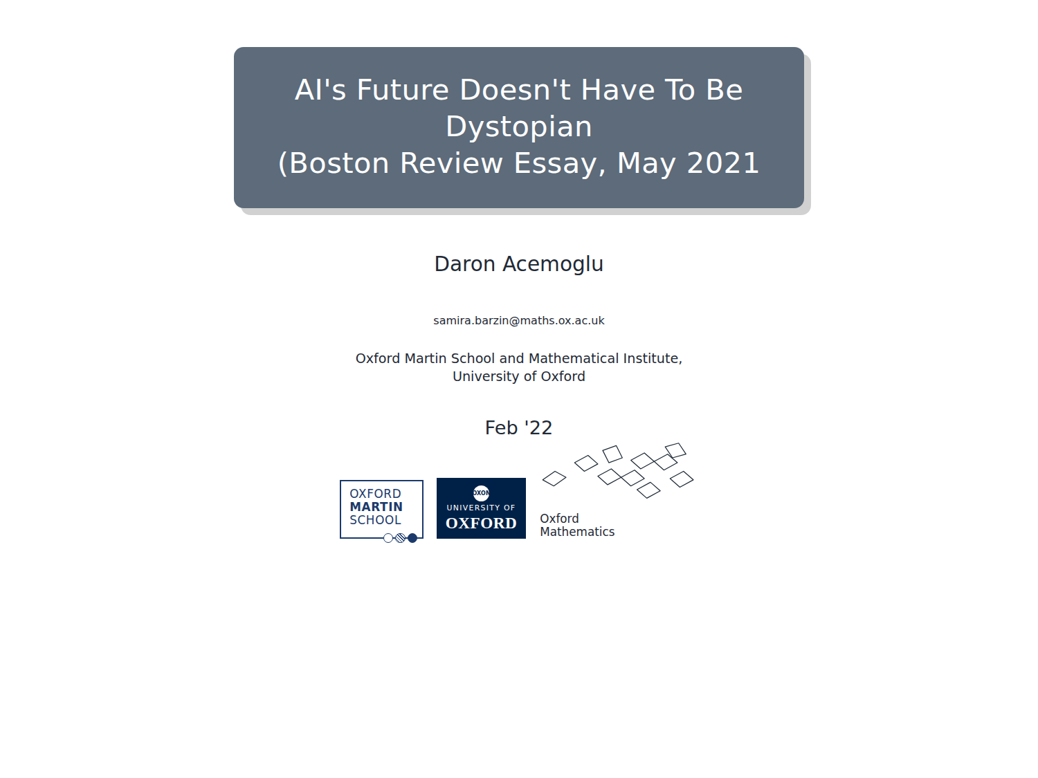AI's Future Doesn't Have To Be Dystopian
(Boston Review Essay, May 2021
Daron Acemoglu
samira.barzin@maths.ox.ac.uk
Oxford Martin School and Mathematical Institute,
University of Oxford
Feb '22
OXFORD
MARTIN
SCHOOL
OXON
UNIVERSITY OF
OXFORD
Oxford
Mathematics